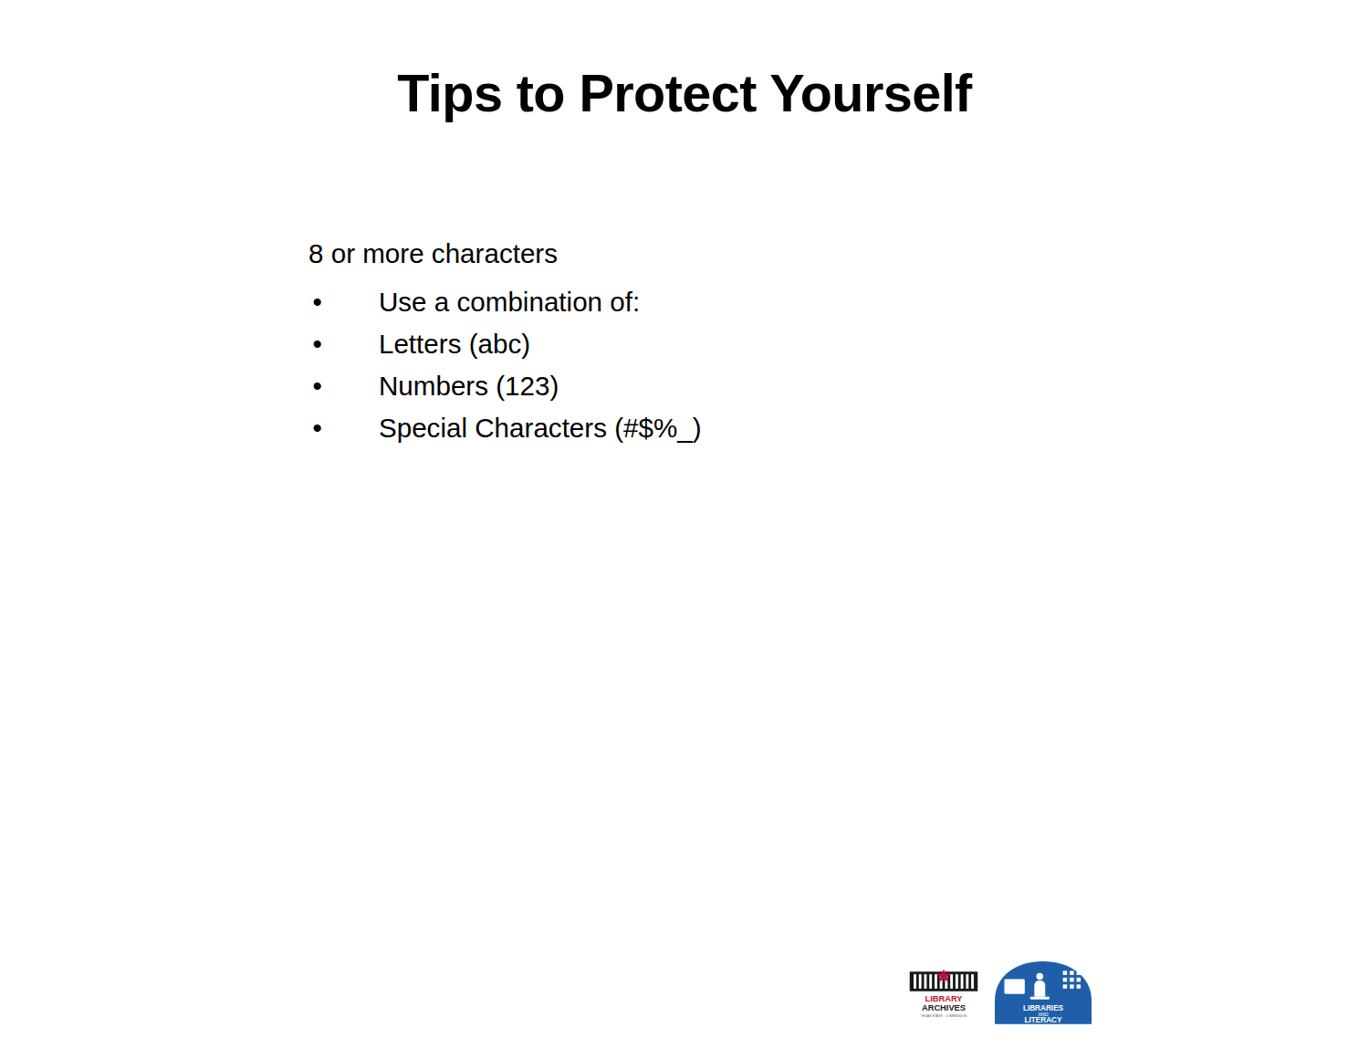Tips to Protect Yourself
8 or more characters
Use a combination of:
Letters (abc)
Numbers (123)
Special Characters (#$%_)
LIBRARY ARCHIVES TEXAS STATE · COMMISSION LIBRARIES AND LITERACY